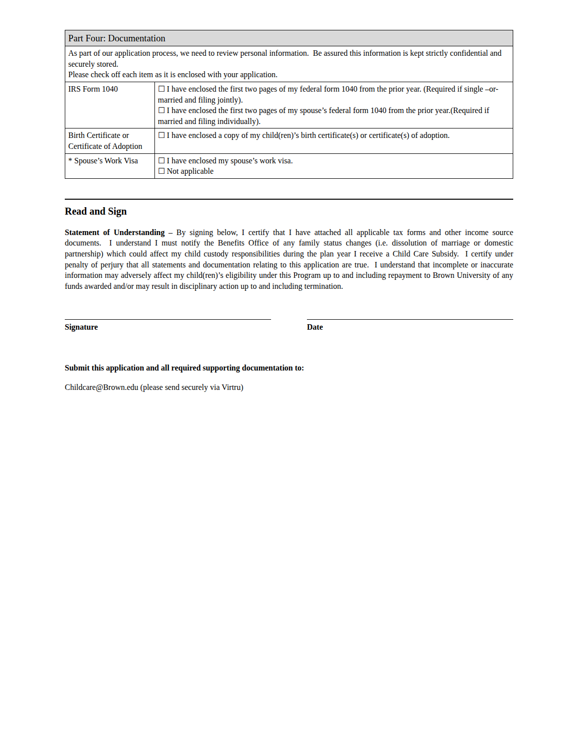| Part Four: Documentation |
| As part of our application process, we need to review personal information. Be assured this information is kept strictly confidential and securely stored. Please check off each item as it is enclosed with your application. |
| IRS Form 1040 | ☐ I have enclosed the first two pages of my federal form 1040 from the prior year. (Required if single –or- married and filing jointly). ☐ I have enclosed the first two pages of my spouse’s federal form 1040 from the prior year.(Required if married and filing individually). |
| Birth Certificate or Certificate of Adoption | ☐ I have enclosed a copy of my child(ren)’s birth certificate(s) or certificate(s) of adoption. |
| * Spouse’s Work Visa | ☐ I have enclosed my spouse’s work visa. ☐ Not applicable |
Read and Sign
Statement of Understanding – By signing below, I certify that I have attached all applicable tax forms and other income source documents. I understand I must notify the Benefits Office of any family status changes (i.e. dissolution of marriage or domestic partnership) which could affect my child custody responsibilities during the plan year I receive a Child Care Subsidy. I certify under penalty of perjury that all statements and documentation relating to this application are true. I understand that incomplete or inaccurate information may adversely affect my child(ren)’s eligibility under this Program up to and including repayment to Brown University of any funds awarded and/or may result in disciplinary action up to and including termination.
Signature Date
Submit this application and all required supporting documentation to:
Childcare@Brown.edu (please send securely via Virtru)